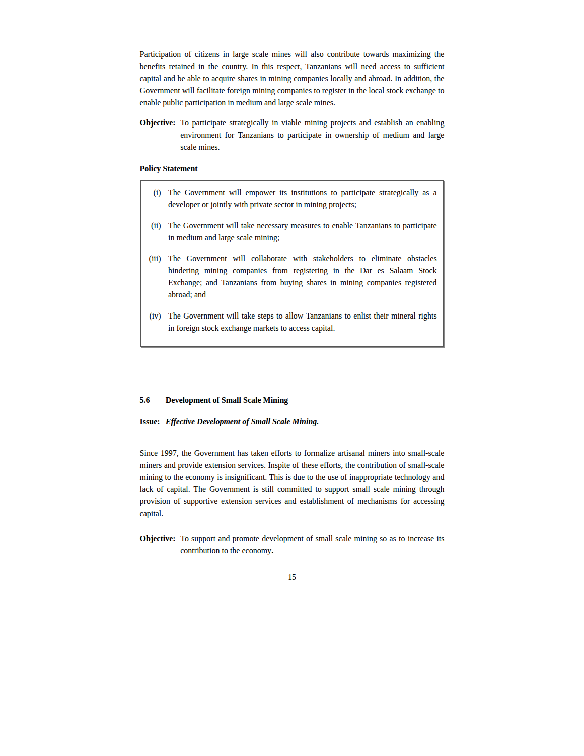Participation of citizens in large scale mines will also contribute towards maximizing the benefits retained in the country. In this respect, Tanzanians will need access to sufficient capital and be able to acquire shares in mining companies locally and abroad. In addition, the Government will facilitate foreign mining companies to register in the local stock exchange to enable public participation in medium and large scale mines.
Objective: To participate strategically in viable mining projects and establish an enabling environment for Tanzanians to participate in ownership of medium and large scale mines.
Policy Statement
(i) The Government will empower its institutions to participate strategically as a developer or jointly with private sector in mining projects;
(ii) The Government will take necessary measures to enable Tanzanians to participate in medium and large scale mining;
(iii) The Government will collaborate with stakeholders to eliminate obstacles hindering mining companies from registering in the Dar es Salaam Stock Exchange; and Tanzanians from buying shares in mining companies registered abroad; and
(iv) The Government will take steps to allow Tanzanians to enlist their mineral rights in foreign stock exchange markets to access capital.
5.6 Development of Small Scale Mining
Issue: Effective Development of Small Scale Mining.
Since 1997, the Government has taken efforts to formalize artisanal miners into small-scale miners and provide extension services. Inspite of these efforts, the contribution of small-scale mining to the economy is insignificant. This is due to the use of inappropriate technology and lack of capital. The Government is still committed to support small scale mining through provision of supportive extension services and establishment of mechanisms for accessing capital.
Objective: To support and promote development of small scale mining so as to increase its contribution to the economy.
15